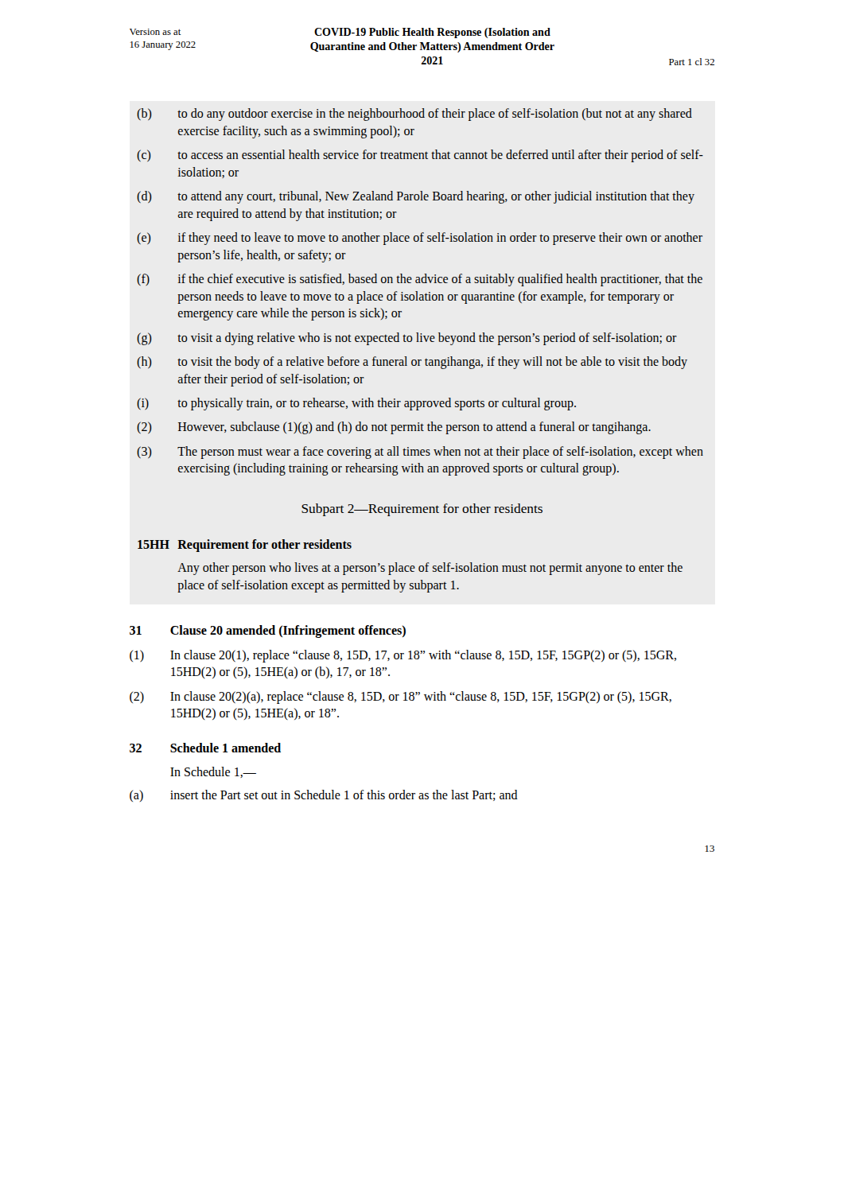Version as at
16 January 2022
COVID-19 Public Health Response (Isolation and
Quarantine and Other Matters) Amendment Order
2021
Part 1 cl 32
(b) to do any outdoor exercise in the neighbourhood of their place of self-isolation (but not at any shared exercise facility, such as a swimming pool); or
(c) to access an essential health service for treatment that cannot be deferred until after their period of self-isolation; or
(d) to attend any court, tribunal, New Zealand Parole Board hearing, or other judicial institution that they are required to attend by that institution; or
(e) if they need to leave to move to another place of self-isolation in order to preserve their own or another person’s life, health, or safety; or
(f) if the chief executive is satisfied, based on the advice of a suitably qualified health practitioner, that the person needs to leave to move to a place of isolation or quarantine (for example, for temporary or emergency care while the person is sick); or
(g) to visit a dying relative who is not expected to live beyond the person’s period of self-isolation; or
(h) to visit the body of a relative before a funeral or tangihanga, if they will not be able to visit the body after their period of self-isolation; or
(i) to physically train, or to rehearse, with their approved sports or cultural group.
(2) However, subclause (1)(g) and (h) do not permit the person to attend a funeral or tangihanga.
(3) The person must wear a face covering at all times when not at their place of self-isolation, except when exercising (including training or rehearsing with an approved sports or cultural group).
Subpart 2—Requirement for other residents
15HH Requirement for other residents
Any other person who lives at a person’s place of self-isolation must not permit anyone to enter the place of self-isolation except as permitted by subpart 1.
31 Clause 20 amended (Infringement offences)
(1) In clause 20(1), replace “clause 8, 15D, 17, or 18” with “clause 8, 15D, 15F, 15GP(2) or (5), 15GR, 15HD(2) or (5), 15HE(a) or (b), 17, or 18”.
(2) In clause 20(2)(a), replace “clause 8, 15D, or 18” with “clause 8, 15D, 15F, 15GP(2) or (5), 15GR, 15HD(2) or (5), 15HE(a), or 18”.
32 Schedule 1 amended
In Schedule 1,—
(a) insert the Part set out in Schedule 1 of this order as the last Part; and
13